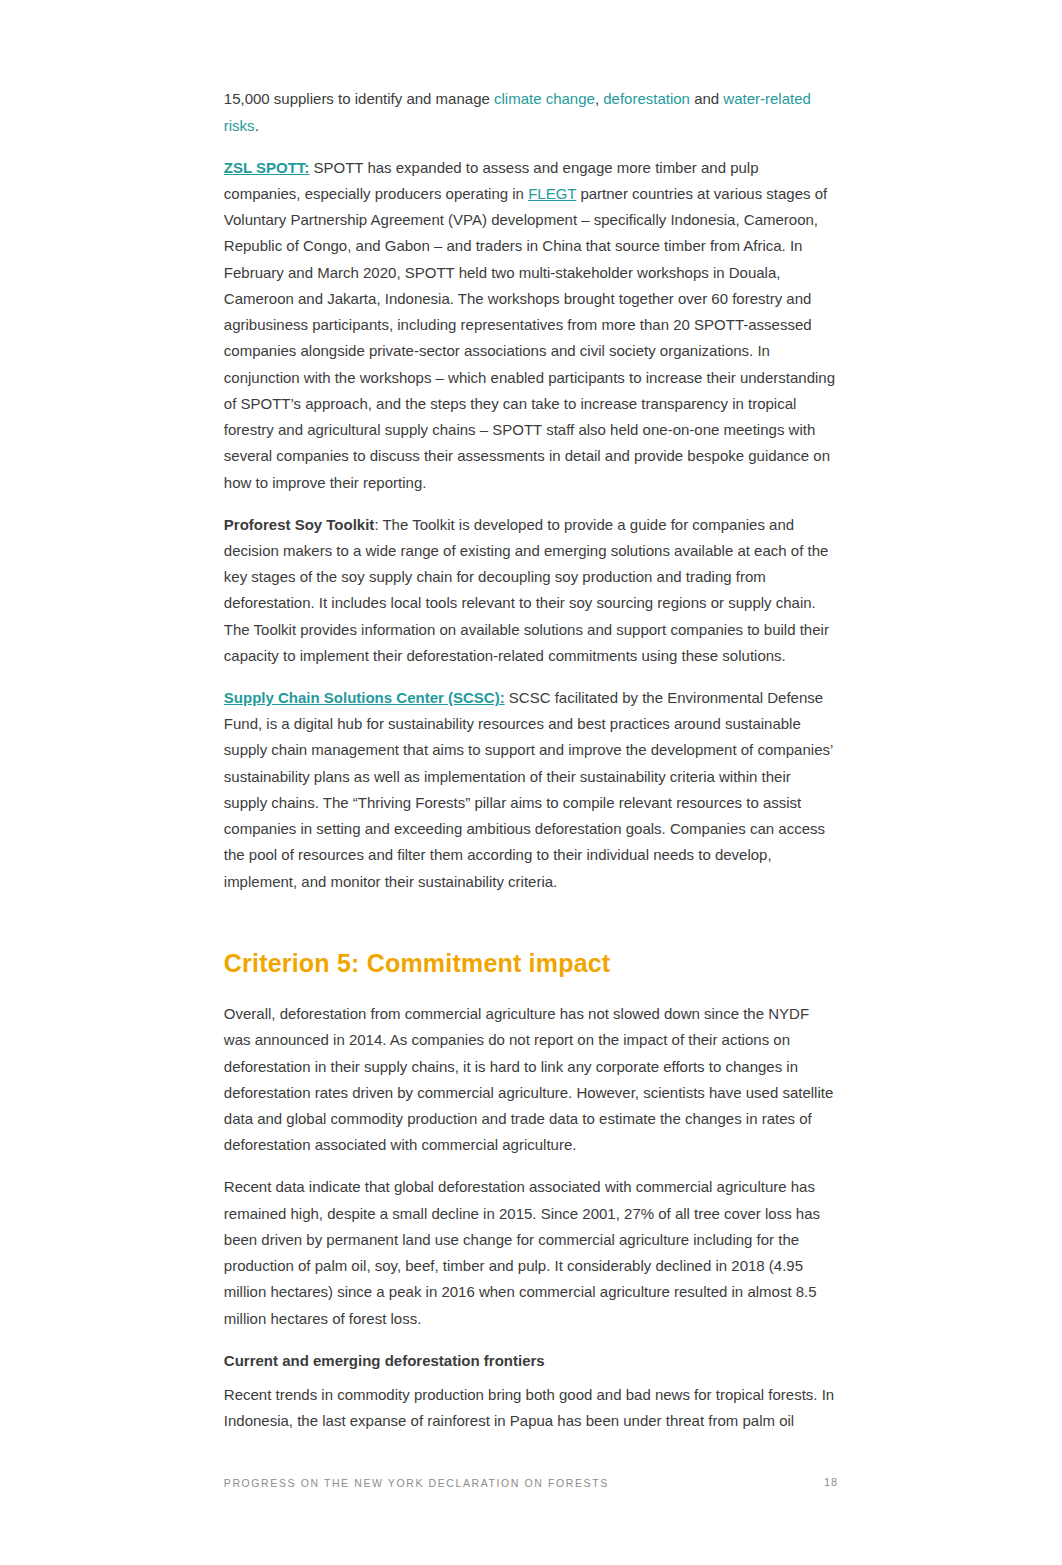15,000 suppliers to identify and manage climate change, deforestation and water-related risks.
ZSL SPOTT: SPOTT has expanded to assess and engage more timber and pulp companies, especially producers operating in FLEGT partner countries at various stages of Voluntary Partnership Agreement (VPA) development – specifically Indonesia, Cameroon, Republic of Congo, and Gabon – and traders in China that source timber from Africa. In February and March 2020, SPOTT held two multi-stakeholder workshops in Douala, Cameroon and Jakarta, Indonesia. The workshops brought together over 60 forestry and agribusiness participants, including representatives from more than 20 SPOTT-assessed companies alongside private-sector associations and civil society organizations. In conjunction with the workshops – which enabled participants to increase their understanding of SPOTT’s approach, and the steps they can take to increase transparency in tropical forestry and agricultural supply chains – SPOTT staff also held one-on-one meetings with several companies to discuss their assessments in detail and provide bespoke guidance on how to improve their reporting.
Proforest Soy Toolkit: The Toolkit is developed to provide a guide for companies and decision makers to a wide range of existing and emerging solutions available at each of the key stages of the soy supply chain for decoupling soy production and trading from deforestation. It includes local tools relevant to their soy sourcing regions or supply chain. The Toolkit provides information on available solutions and support companies to build their capacity to implement their deforestation-related commitments using these solutions.
Supply Chain Solutions Center (SCSC): SCSC facilitated by the Environmental Defense Fund, is a digital hub for sustainability resources and best practices around sustainable supply chain management that aims to support and improve the development of companies’ sustainability plans as well as implementation of their sustainability criteria within their supply chains. The “Thriving Forests” pillar aims to compile relevant resources to assist companies in setting and exceeding ambitious deforestation goals. Companies can access the pool of resources and filter them according to their individual needs to develop, implement, and monitor their sustainability criteria.
Criterion 5: Commitment impact
Overall, deforestation from commercial agriculture has not slowed down since the NYDF was announced in 2014. As companies do not report on the impact of their actions on deforestation in their supply chains, it is hard to link any corporate efforts to changes in deforestation rates driven by commercial agriculture. However, scientists have used satellite data and global commodity production and trade data to estimate the changes in rates of deforestation associated with commercial agriculture.
Recent data indicate that global deforestation associated with commercial agriculture has remained high, despite a small decline in 2015. Since 2001, 27% of all tree cover loss has been driven by permanent land use change for commercial agriculture including for the production of palm oil, soy, beef, timber and pulp. It considerably declined in 2018 (4.95 million hectares) since a peak in 2016 when commercial agriculture resulted in almost 8.5 million hectares of forest loss.
Current and emerging deforestation frontiers
Recent trends in commodity production bring both good and bad news for tropical forests. In Indonesia, the last expanse of rainforest in Papua has been under threat from palm oil
Progress on the New York Declaration on Forests
18